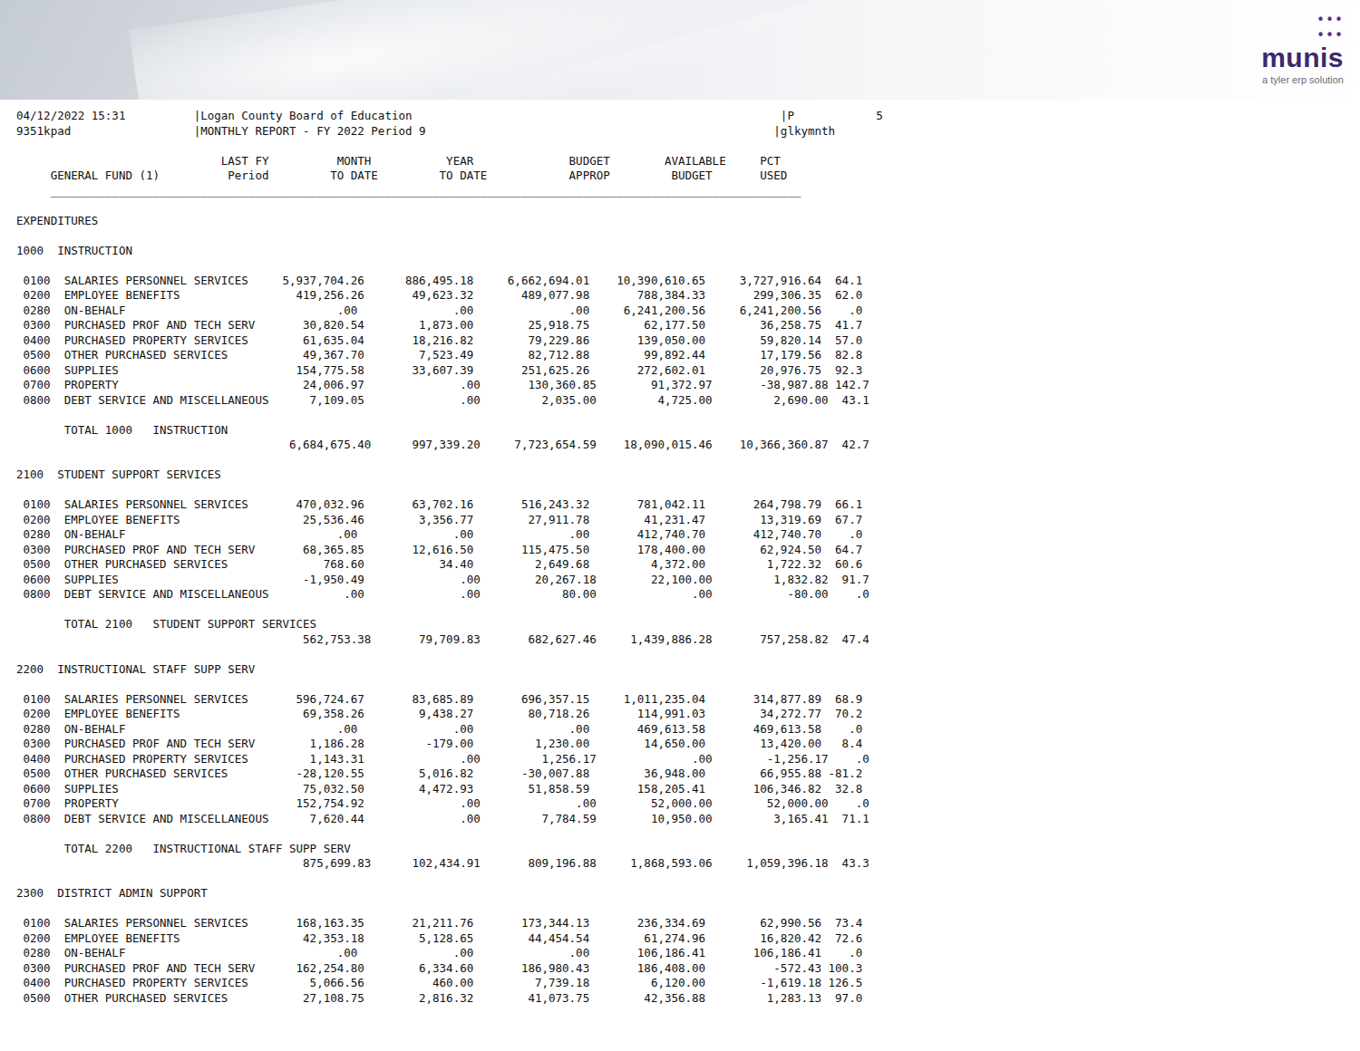•••
•••
munis
a tyler erp solution
04/12/2022 15:31          |Logan County Board of Education                                                      |P            5
9351kpad                  |MONTHLY REPORT - FY 2022 Period 9                                                   |glkymnth

                              LAST FY          MONTH           YEAR              BUDGET        AVAILABLE     PCT
     GENERAL FUND (1)          Period         TO DATE         TO DATE            APPROP         BUDGET       USED
     ______________________________________________________________________________________________________________

EXPENDITURES

1000  INSTRUCTION

 0100  SALARIES PERSONNEL SERVICES     5,937,704.26      886,495.18     6,662,694.01    10,390,610.65     3,727,916.64  64.1
 0200  EMPLOYEE BENEFITS                 419,256.26       49,623.32       489,077.98       788,384.33       299,306.35  62.0
 0280  ON-BEHALF                               .00              .00              .00     6,241,200.56     6,241,200.56    .0
 0300  PURCHASED PROF AND TECH SERV       30,820.54        1,873.00        25,918.75        62,177.50        36,258.75  41.7
 0400  PURCHASED PROPERTY SERVICES        61,635.04       18,216.82        79,229.86       139,050.00        59,820.14  57.0
 0500  OTHER PURCHASED SERVICES           49,367.70        7,523.49        82,712.88        99,892.44        17,179.56  82.8
 0600  SUPPLIES                          154,775.58       33,607.39       251,625.26       272,602.01        20,976.75  92.3
 0700  PROPERTY                           24,006.97              .00       130,360.85        91,372.97       -38,987.88 142.7
 0800  DEBT SERVICE AND MISCELLANEOUS      7,109.05              .00         2,035.00         4,725.00         2,690.00  43.1

       TOTAL 1000   INSTRUCTION
                                        6,684,675.40      997,339.20     7,723,654.59    18,090,015.46    10,366,360.87  42.7

2100  STUDENT SUPPORT SERVICES

 0100  SALARIES PERSONNEL SERVICES       470,032.96       63,702.16       516,243.32       781,042.11       264,798.79  66.1
 0200  EMPLOYEE BENEFITS                  25,536.46        3,356.77        27,911.78        41,231.47        13,319.69  67.7
 0280  ON-BEHALF                               .00              .00              .00       412,740.70       412,740.70    .0
 0300  PURCHASED PROF AND TECH SERV       68,365.85       12,616.50       115,475.50       178,400.00        62,924.50  64.7
 0500  OTHER PURCHASED SERVICES              768.60           34.40         2,649.68         4,372.00         1,722.32  60.6
 0600  SUPPLIES                           -1,950.49              .00        20,267.18        22,100.00         1,832.82  91.7
 0800  DEBT SERVICE AND MISCELLANEOUS           .00              .00            80.00              .00           -80.00    .0

       TOTAL 2100   STUDENT SUPPORT SERVICES
                                          562,753.38       79,709.83       682,627.46     1,439,886.28       757,258.82  47.4

2200  INSTRUCTIONAL STAFF SUPP SERV

 0100  SALARIES PERSONNEL SERVICES       596,724.67       83,685.89       696,357.15     1,011,235.04       314,877.89  68.9
 0200  EMPLOYEE BENEFITS                  69,358.26        9,438.27        80,718.26       114,991.03        34,272.77  70.2
 0280  ON-BEHALF                               .00              .00              .00       469,613.58       469,613.58    .0
 0300  PURCHASED PROF AND TECH SERV        1,186.28         -179.00         1,230.00        14,650.00        13,420.00   8.4
 0400  PURCHASED PROPERTY SERVICES         1,143.31              .00         1,256.17              .00        -1,256.17    .0
 0500  OTHER PURCHASED SERVICES          -28,120.55        5,016.82       -30,007.88        36,948.00        66,955.88 -81.2
 0600  SUPPLIES                           75,032.50        4,472.93        51,858.59       158,205.41       106,346.82  32.8
 0700  PROPERTY                          152,754.92              .00              .00        52,000.00        52,000.00    .0
 0800  DEBT SERVICE AND MISCELLANEOUS      7,620.44              .00         7,784.59        10,950.00         3,165.41  71.1

       TOTAL 2200   INSTRUCTIONAL STAFF SUPP SERV
                                          875,699.83      102,434.91       809,196.88     1,868,593.06     1,059,396.18  43.3

2300  DISTRICT ADMIN SUPPORT

 0100  SALARIES PERSONNEL SERVICES       168,163.35       21,211.76       173,344.13       236,334.69        62,990.56  73.4
 0200  EMPLOYEE BENEFITS                  42,353.18        5,128.65        44,454.54        61,274.96        16,820.42  72.6
 0280  ON-BEHALF                               .00              .00              .00       106,186.41       106,186.41    .0
 0300  PURCHASED PROF AND TECH SERV      162,254.80        6,334.60       186,980.43       186,408.00          -572.43 100.3
 0400  PURCHASED PROPERTY SERVICES         5,066.56          460.00         7,739.18         6,120.00        -1,619.18 126.5
 0500  OTHER PURCHASED SERVICES           27,108.75        2,816.32        41,073.75        42,356.88         1,283.13  97.0